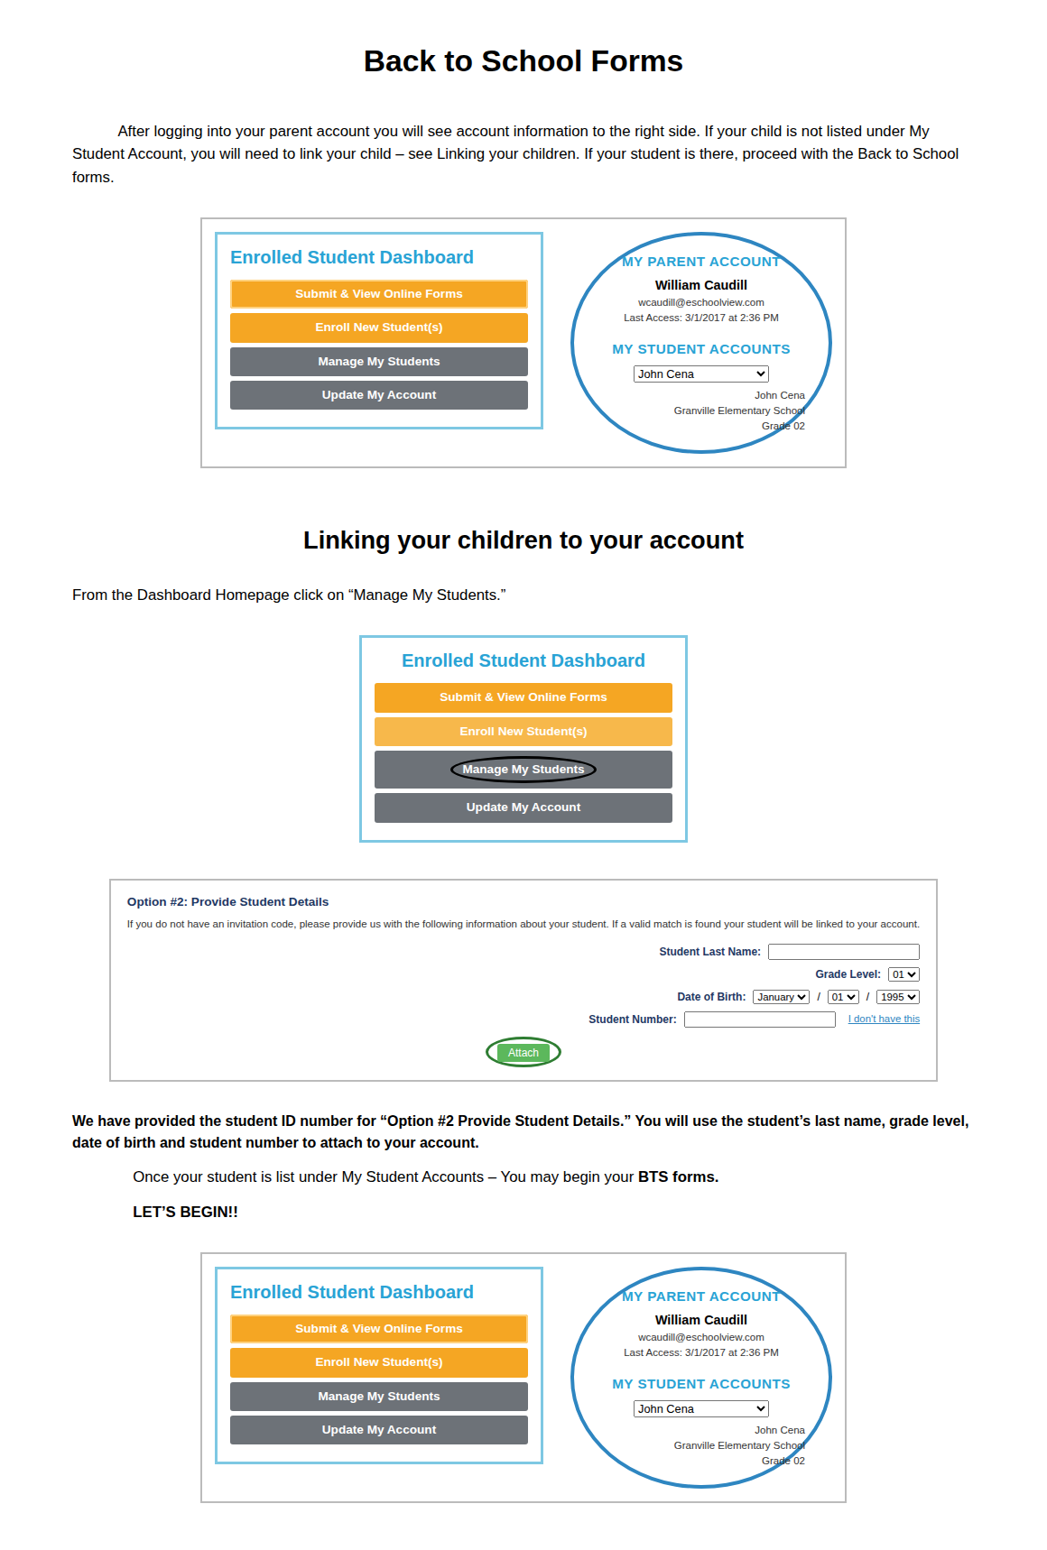Back to School Forms
After logging into your parent account you will see account information to the right side. If your child is not listed under My Student Account, you will need to link your child – see Linking your children. If your student is there, proceed with the Back to School forms.
Enrolled Student Dashboard
Submit & View Online Forms
Enroll New Student(s)
Manage My Students
Update My Account
MY PARENT ACCOUNT
William Caudill
wcaudill@eschoolview.com
Last Access: 3/1/2017 at 2:36 PM
MY STUDENT ACCOUNTS
John Cena
John Cena
Granville Elementary School
Grade 02
Linking your children to your account
From the Dashboard Homepage click on “Manage My Students.”
Enrolled Student Dashboard
Submit & View Online Forms
Enroll New Student(s)
Manage My Students
Update My Account
Option #2: Provide Student Details
If you do not have an invitation code, please provide us with the following information about your student. If a valid match is found your student will be linked to your account.
Student Last Name:
Grade Level: 01
Date of Birth: January / 01 / 1995
Student Number: I don't have this
Attach
We have provided the student ID number for “Option #2 Provide Student Details.” You will use the student’s last name, grade level, date of birth and student number to attach to your account.
Once your student is list under My Student Accounts – You may begin your BTS forms.
LET’S BEGIN!!
Enrolled Student Dashboard
Submit & View Online Forms
Enroll New Student(s)
Manage My Students
Update My Account
MY PARENT ACCOUNT
William Caudill
wcaudill@eschoolview.com
Last Access: 3/1/2017 at 2:36 PM
MY STUDENT ACCOUNTS
John Cena
John Cena
Granville Elementary School
Grade 02